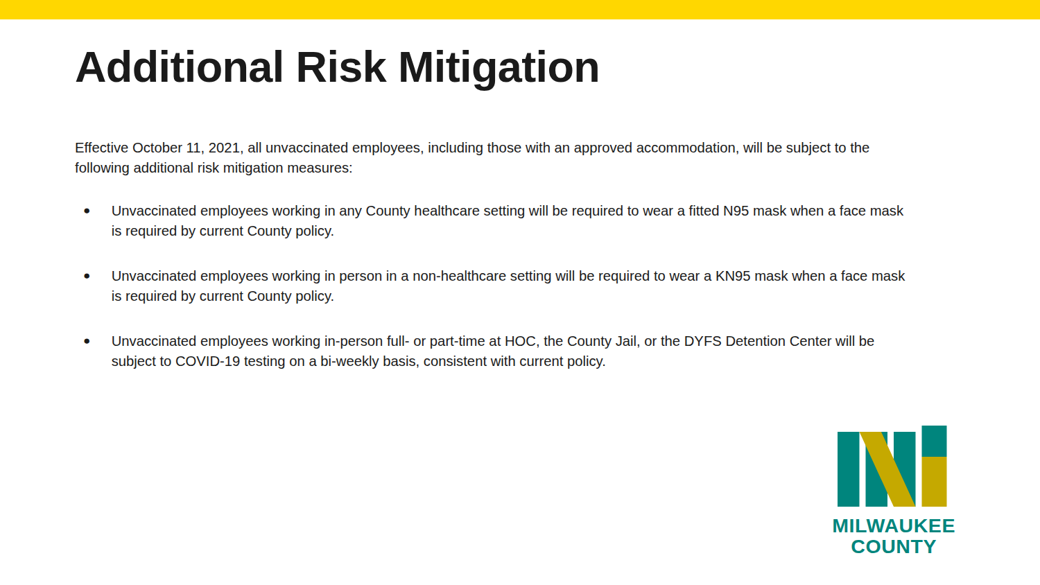Additional Risk Mitigation
Effective October 11, 2021, all unvaccinated employees, including those with an approved accommodation, will be subject to the following additional risk mitigation measures:
Unvaccinated employees working in any County healthcare setting will be required to wear a fitted N95 mask when a face mask is required by current County policy.
Unvaccinated employees working in person in a non-healthcare setting will be required to wear a KN95 mask when a face mask is required by current County policy.
Unvaccinated employees working in-person full- or part-time at HOC, the County Jail, or the DYFS Detention Center will be subject to COVID-19 testing on a bi-weekly basis, consistent with current policy.
MILWAUKEE
COUNTY